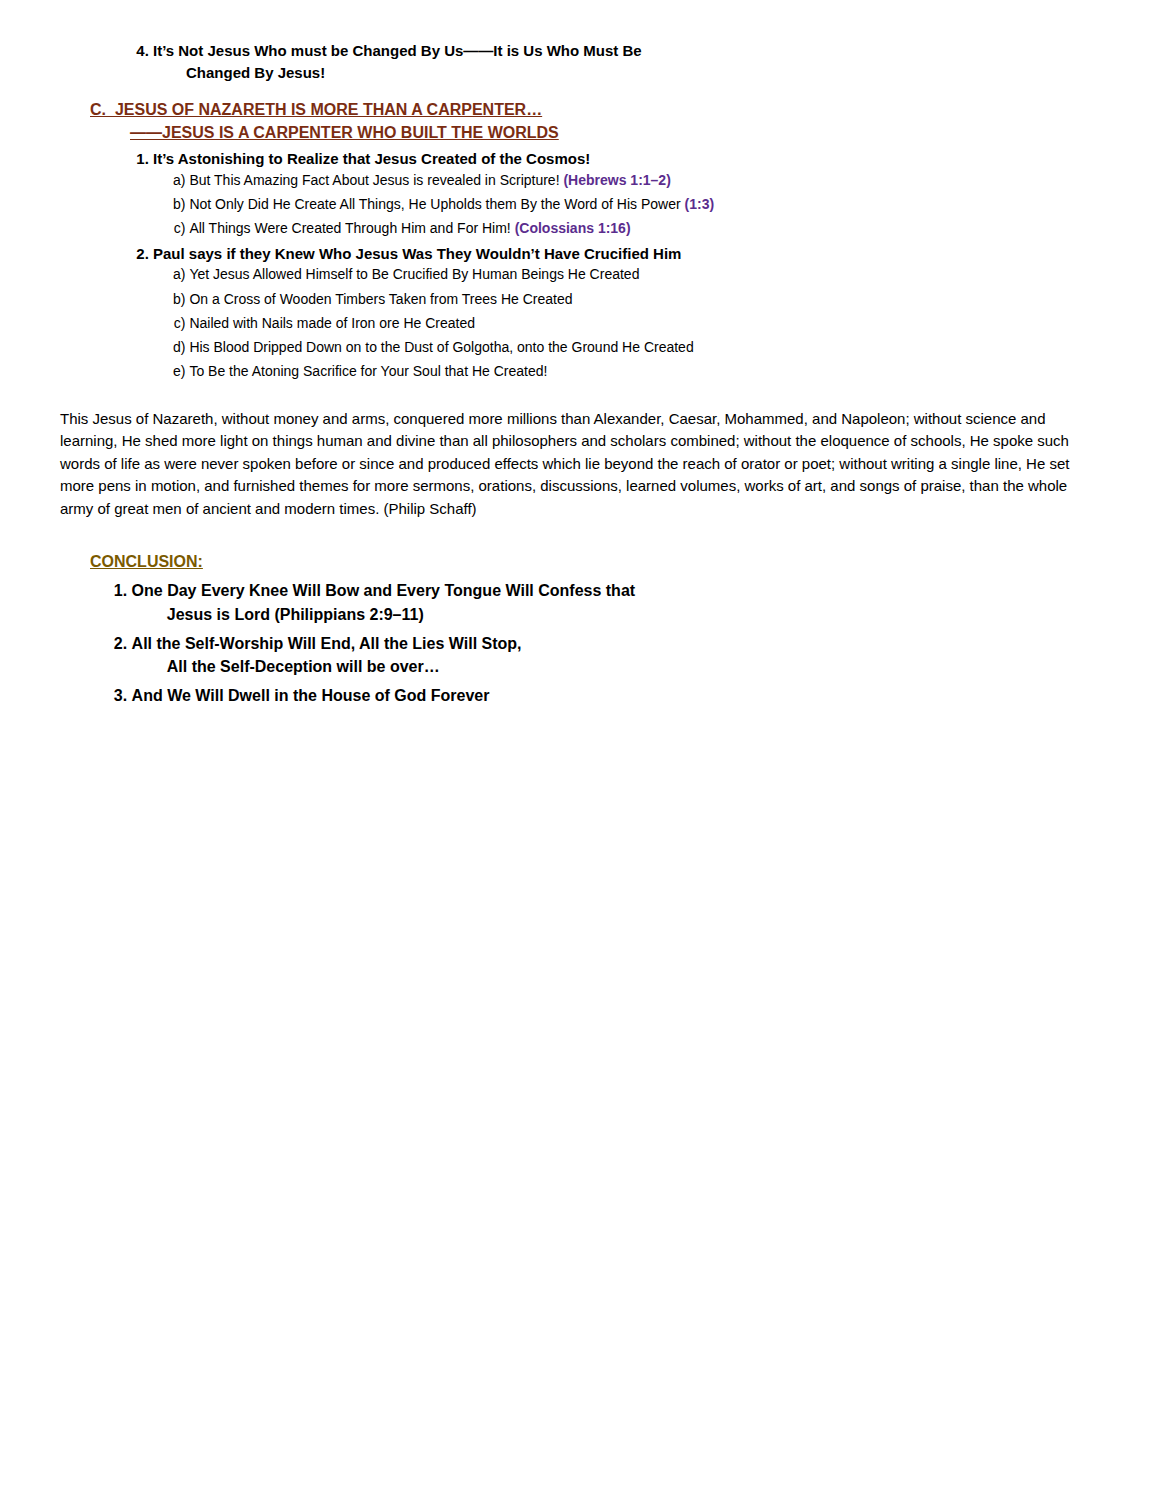It’s Not Jesus Who must be Changed By Us——It is Us Who Must Be Changed By Jesus!
C. JESUS OF NAZARETH IS MORE THAN A CARPENTER… ——JESUS IS A CARPENTER WHO BUILT THE WORLDS
It’s Astonishing to Realize that Jesus Created of the Cosmos!
But This Amazing Fact About Jesus is revealed in Scripture! (Hebrews 1:1–2)
Not Only Did He Create All Things, He Upholds them By the Word of His Power (1:3)
All Things Were Created Through Him and For Him! (Colossians 1:16)
Paul says if they Knew Who Jesus Was They Wouldn’t Have Crucified Him
Yet Jesus Allowed Himself to Be Crucified By Human Beings He Created
On a Cross of Wooden Timbers Taken from Trees He Created
Nailed with Nails made of Iron ore He Created
His Blood Dripped Down on to the Dust of Golgotha, onto the Ground He Created
To Be the Atoning Sacrifice for Your Soul that He Created!
This Jesus of Nazareth, without money and arms, conquered more millions than Alexander, Caesar, Mohammed, and Napoleon; without science and learning, He shed more light on things human and divine than all philosophers and scholars combined; without the eloquence of schools, He spoke such words of life as were never spoken before or since and produced effects which lie beyond the reach of orator or poet; without writing a single line, He set more pens in motion, and furnished themes for more sermons, orations, discussions, learned volumes, works of art, and songs of praise, than the whole army of great men of ancient and modern times. (Philip Schaff)
CONCLUSION:
One Day Every Knee Will Bow and Every Tongue Will Confess that Jesus is Lord (Philippians 2:9–11)
All the Self-Worship Will End, All the Lies Will Stop, All the Self-Deception will be over…
And We Will Dwell in the House of God Forever